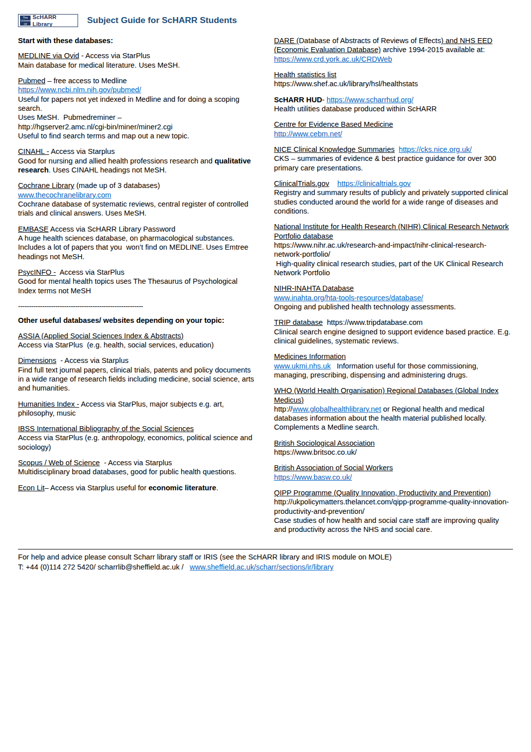The
University
Of Sheffield
ScHARR Library
Subject Guide for ScHARR Students
Start with these databases:
MEDLINE via Ovid - Access via StarPlus
Main database for medical literature. Uses MeSH.
Pubmed – free access to Medline
https://www.ncbi.nlm.nih.gov/pubmed/
Useful for papers not yet indexed in Medline and for doing a scoping search.
Uses MeSH. Pubmedreminer –
http://hgserver2.amc.nl/cgi-bin/miner/miner2.cgi
Useful to find search terms and map out a new topic.
CINAHL - Access via Starplus
Good for nursing and allied health professions research and qualitative research. Uses CINAHL headings not MeSH.
Cochrane Library (made up of 3 databases)
www.thecochranelibrary.com
Cochrane database of systematic reviews, central register of controlled trials and clinical answers. Uses MeSH.
EMBASE Access via ScHARR Library Password
A huge health sciences database, on pharmacological substances. Includes a lot of papers that you won’t find on MEDLINE. Uses Emtree headings not MeSH.
PsycINFO - Access via StarPlus
Good for mental health topics uses The Thesaurus of Psychological Index terms not MeSH
---------------------------------------------------------
Other useful databases/ websites depending on your topic:
ASSIA (Applied Social Sciences Index & Abstracts)
Access via StarPlus (e.g. health, social services, education)
Dimensions - Access via Starplus
Find full text journal papers, clinical trials, patents and policy documents in a wide range of research fields including medicine, social science, arts and humanities.
Humanities Index - Access via StarPlus, major subjects e.g. art, philosophy, music
IBSS International Bibliography of the Social Sciences
Access via StarPlus (e.g. anthropology, economics, political science and sociology)
Scopus / Web of Science - Access via Starplus
Multidisciplinary broad databases, good for public health questions.
Econ Lit– Access via Starplus useful for economic literature.
DARE (Database of Abstracts of Reviews of Effects) and NHS EED (Economic Evaluation Database) archive 1994-2015 available at:
https://www.crd.york.ac.uk/CRDWeb
Health statistics list
https://www.shef.ac.uk/library/hsl/healthstats
ScHARR HUD- https://www.scharrhud.org/
Health utilities database produced within ScHARR
Centre for Evidence Based Medicine
http://www.cebm.net/
NICE Clinical Knowledge Summaries https://cks.nice.org.uk/
CKS – summaries of evidence & best practice guidance for over 300 primary care presentations.
ClinicalTrials.gov https://clinicaltrials.gov
Registry and summary results of publicly and privately supported clinical studies conducted around the world for a wide range of diseases and conditions.
National Institute for Health Research (NIHR) Clinical Research Network Portfolio database
https://www.nihr.ac.uk/research-and-impact/nihr-clinical-research-network-portfolio/
High-quality clinical research studies, part of the UK Clinical Research Network Portfolio
NIHR-INAHTA Database
www.inahta.org/hta-tools-resources/database/
Ongoing and published health technology assessments.
TRIP database https://www.tripdatabase.com
Clinical search engine designed to support evidence based practice. E.g. clinical guidelines, systematic reviews.
Medicines Information
www.ukmi.nhs.uk Information useful for those commissioning, managing, prescribing, dispensing and administering drugs.
WHO (World Health Organisation) Regional Databases (Global Index Medicus)
http://www.globalhealthlibrary.net or Regional health and medical databases information about the health material published locally. Complements a Medline search.
British Sociological Association
https://www.britsoc.co.uk/
British Association of Social Workers
https://www.basw.co.uk/
QIPP Programme (Quality Innovation, Productivity and Prevention)
http://ukpolicymatters.thelancet.com/qipp-programme-quality-innovation-productivity-and-prevention/
Case studies of how health and social care staff are improving quality and productivity across the NHS and social care.
For help and advice please consult Scharr library staff or IRIS (see the ScHARR library and IRIS module on MOLE)
T: +44 (0)114 272 5420/ scharrlib@sheffield.ac.uk / www.sheffield.ac.uk/scharr/sections/ir/library